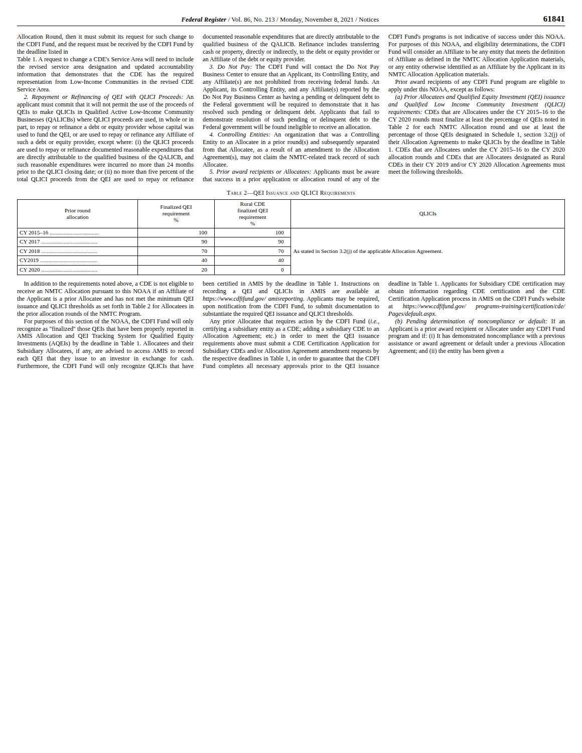Federal Register / Vol. 86, No. 213 / Monday, November 8, 2021 / Notices
61841
Allocation Round, then it must submit its request for such change to the CDFI Fund, and the request must be received by the CDFI Fund by the deadline listed in
Table 1. A request to change a CDE's Service Area will need to include the revised service area designation and updated accountability information that demonstrates that the CDE has the required representation from Low-Income Communities in the revised CDE Service Area.
2. Repayment or Refinancing of QEI with QLICI Proceeds: An applicant must commit that it will not permit the use of the proceeds of QEIs to make QLICIs in Qualified Active Low-Income Community Businesses (QALICBs) where QLICI proceeds are used, in whole or in part, to repay or refinance a debt or equity provider whose capital was used to fund the QEI, or are used to repay or refinance any Affiliate of such a debt or equity provider, except where: (i) the QLICI proceeds are used to repay or refinance documented reasonable expenditures that are directly attributable to the qualified business of the QALICB, and such reasonable expenditures were incurred no more than 24 months prior to the QLICI closing date; or (ii) no more than five percent of the total QLICI proceeds from the QEI are used to repay or refinance documented reasonable expenditures that are directly attributable to the qualified business of the QALICB. Refinance includes transferring cash or property, directly or indirectly, to the debt or equity provider or an Affiliate of the debt or equity provider.
3. Do Not Pay: The CDFI Fund will contact the Do Not Pay Business Center to ensure that an Applicant, its Controlling Entity, and any Affiliate(s) are not prohibited from receiving federal funds. An Applicant, its Controlling Entity, and any Affiliate(s) reported by the Do Not Pay Business Center as having a pending or delinquent debt to the Federal government will be required to demonstrate that it has resolved such pending or delinquent debt. Applicants that fail to demonstrate resolution of such pending or delinquent debt to the Federal government will be found ineligible to receive an allocation.
4. Controlling Entities: An organization that was a Controlling Entity to an Allocatee in a prior round(s) and subsequently separated from that Allocatee, as a result of an amendment to the Allocation Agreement(s), may not claim the NMTC-related track record of such Allocatee.
5. Prior award recipients or Allocatees: Applicants must be aware that success in a prior application or allocation round of any of the CDFI Fund's programs is not indicative of success under this NOAA. For purposes of this NOAA, and eligibility determinations, the CDFI Fund will consider an Affiliate to be any entity that meets the definition of Affiliate as defined in the NMTC Allocation Application materials, or any entity otherwise identified as an Affiliate by the Applicant in its NMTC Allocation Application materials.
Prior award recipients of any CDFI Fund program are eligible to apply under this NOAA, except as follows:
(a) Prior Allocatees and Qualified Equity Investment (QEI) issuance and Qualified Low Income Community Investment (QLICI) requirements: CDEs that are Allocatees under the CY 2015–16 to the CY 2020 rounds must finalize at least the percentage of QEIs noted in Table 2 for each NMTC Allocation round and use at least the percentage of those QEIs designated in Schedule 1, section 3.2(j) of their Allocation Agreements to make QLICIs by the deadline in Table 1. CDEs that are Allocatees under the CY 2015–16 to the CY 2020 allocation rounds and CDEs that are Allocatees designated as Rural CDEs in their CY 2019 and/or CY 2020 Allocation Agreements must meet the following thresholds.
Table 2—QEI Issuance and QLICI Requirements
| Prior round allocation | Finalized QEI requirement % | Rural CDE finalized QEI requirement % | QLICIs |
| --- | --- | --- | --- |
| CY 2015–16 ................................... | 100 | 100 | As stated in Section 3.2(j) of the applicable Allocation Agreement. |
| CY 2017 ........................................ | 90 | 90 |
| CY 2018 ........................................ | 70 | 70 |
| CY2019 ......................................... | 40 | 40 |
| CY 2020 ........................................ | 20 | 0 |
In addition to the requirements noted above, a CDE is not eligible to receive an NMTC Allocation pursuant to this NOAA if an Affiliate of the Applicant is a prior Allocatee and has not met the minimum QEI issuance and QLICI thresholds as set forth in Table 2 for Allocatees in the prior allocation rounds of the NMTC Program.
For purposes of this section of the NOAA, the CDFI Fund will only recognize as ''finalized'' those QEIs that have been properly reported in AMIS Allocation and QEI Tracking System for Qualified Equity Investments (AQEIs) by the deadline in Table 1. Allocatees and their Subsidiary Allocatees, if any, are advised to access AMIS to record each QEI that they issue to an investor in exchange for cash. Furthermore, the CDFI Fund will only recognize QLICIs that have been certified in AMIS by the deadline in Table 1. Instructions on recording a QEI and QLICIs in AMIS are available at https://www.cdfifund.gov/ amisreporting. Applicants may be required, upon notification from the CDFI Fund, to submit documentation to substantiate the required QEI issuance and QLICI thresholds.
Any prior Allocatee that requires action by the CDFI Fund (i.e., certifying a subsidiary entity as a CDE; adding a subsidiary CDE to an Allocation Agreement; etc.) in order to meet the QEI issuance requirements above must submit a CDE Certification Application for Subsidiary CDEs and/or Allocation Agreement amendment requests by the respective deadlines in Table 1, in order to guarantee that the CDFI Fund completes all necessary approvals prior to the QEI issuance deadline in Table 1. Applicants for Subsidiary CDE certification may obtain information regarding CDE certification and the CDE Certification Application process in AMIS on the CDFI Fund's website at https://www.cdfifund.gov/ programs-training/certification/cde/ Pages/default.aspx.
(b) Pending determination of noncompliance or default: If an Applicant is a prior award recipient or Allocatee under any CDFI Fund program and if: (i) It has demonstrated noncompliance with a previous assistance or award agreement or default under a previous Allocation Agreement; and (ii) the entity has been given a